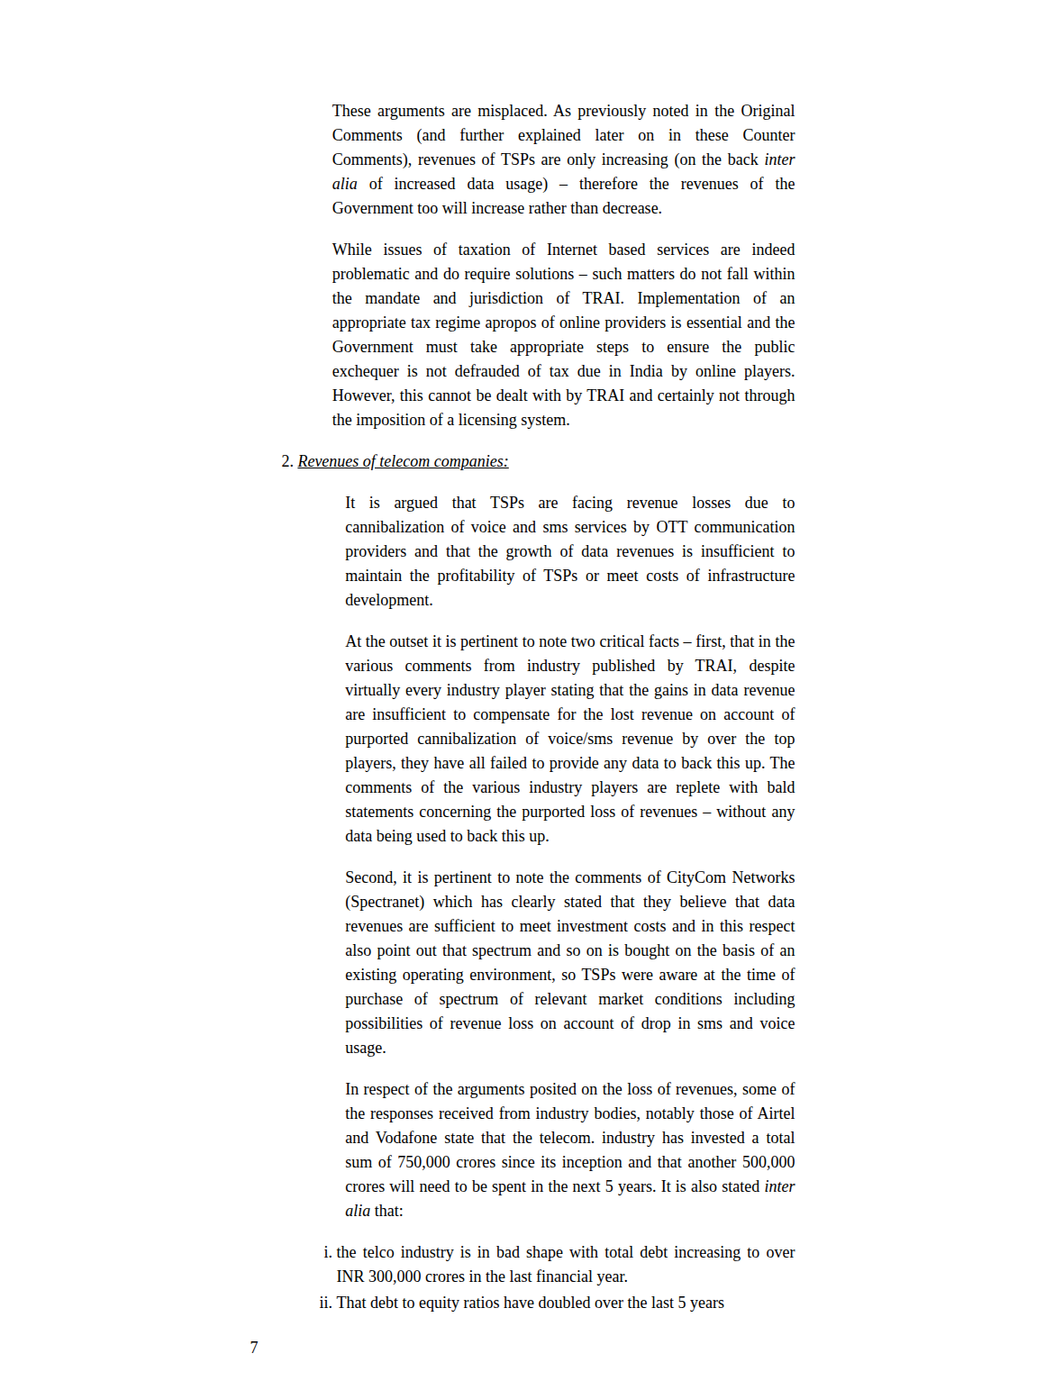These arguments are misplaced. As previously noted in the Original Comments (and further explained later on in these Counter Comments), revenues of TSPs are only increasing (on the back inter alia of increased data usage) – therefore the revenues of the Government too will increase rather than decrease.
While issues of taxation of Internet based services are indeed problematic and do require solutions – such matters do not fall within the mandate and jurisdiction of TRAI. Implementation of an appropriate tax regime apropos of online providers is essential and the Government must take appropriate steps to ensure the public exchequer is not defrauded of tax due in India by online players. However, this cannot be dealt with by TRAI and certainly not through the imposition of a licensing system.
Revenues of telecom companies:
It is argued that TSPs are facing revenue losses due to cannibalization of voice and sms services by OTT communication providers and that the growth of data revenues is insufficient to maintain the profitability of TSPs or meet costs of infrastructure development.
At the outset it is pertinent to note two critical facts – first, that in the various comments from industry published by TRAI, despite virtually every industry player stating that the gains in data revenue are insufficient to compensate for the lost revenue on account of purported cannibalization of voice/sms revenue by over the top players, they have all failed to provide any data to back this up. The comments of the various industry players are replete with bald statements concerning the purported loss of revenues – without any data being used to back this up.
Second, it is pertinent to note the comments of CityCom Networks (Spectranet) which has clearly stated that they believe that data revenues are sufficient to meet investment costs and in this respect also point out that spectrum and so on is bought on the basis of an existing operating environment, so TSPs were aware at the time of purchase of spectrum of relevant market conditions including possibilities of revenue loss on account of drop in sms and voice usage.
In respect of the arguments posited on the loss of revenues, some of the responses received from industry bodies, notably those of Airtel and Vodafone state that the telecom. industry has invested a total sum of 750,000 crores since its inception and that another 500,000 crores will need to be spent in the next 5 years. It is also stated inter alia that:
the telco industry is in bad shape with total debt increasing to over INR 300,000 crores in the last financial year.
That debt to equity ratios have doubled over the last 5 years
7